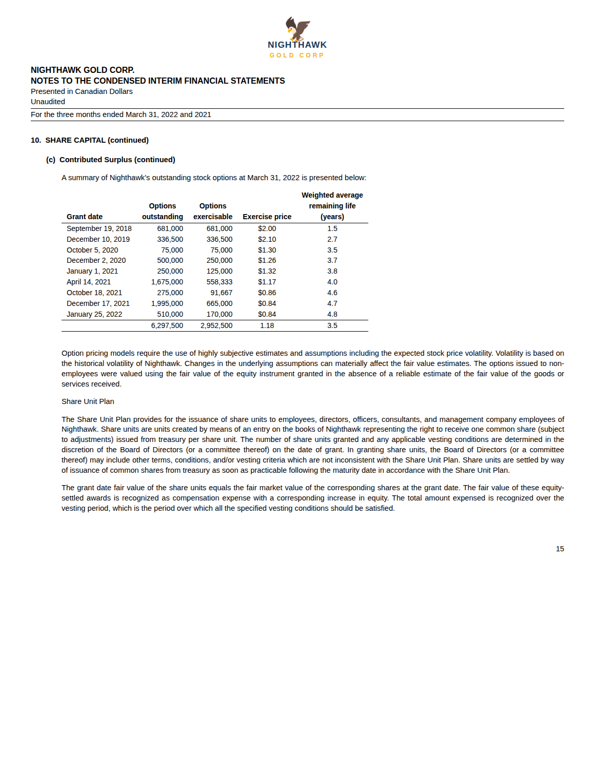🦅
NIGHTHAWK
GOLD CORP
NIGHTHAWK GOLD CORP.
NOTES TO THE CONDENSED INTERIM FINANCIAL STATEMENTS
Presented in Canadian Dollars
Unaudited
For the three months ended March 31, 2022 and 2021
10. SHARE CAPITAL (continued)
(c) Contributed Surplus (continued)
A summary of Nighthawk’s outstanding stock options at March 31, 2022 is presented below:
| | | | | Weighted average |
| --- | --- | --- | --- | --- |
| | Options | Options | | remaining life |
| Grant date | outstanding | exercisable | Exercise price | (years) |
| September 19, 2018 | 681,000 | 681,000 | $2.00 | 1.5 |
| December 10, 2019 | 336,500 | 336,500 | $2.10 | 2.7 |
| October 5, 2020 | 75,000 | 75,000 | $1.30 | 3.5 |
| December 2, 2020 | 500,000 | 250,000 | $1.26 | 3.7 |
| January 1, 2021 | 250,000 | 125,000 | $1.32 | 3.8 |
| April 14, 2021 | 1,675,000 | 558,333 | $1.17 | 4.0 |
| October 18, 2021 | 275,000 | 91,667 | $0.86 | 4.6 |
| December 17, 2021 | 1,995,000 | 665,000 | $0.84 | 4.7 |
| January 25, 2022 | 510,000 | 170,000 | $0.84 | 4.8 |
| | 6,297,500 | 2,952,500 | 1.18 | 3.5 |
Option pricing models require the use of highly subjective estimates and assumptions including the expected stock price volatility. Volatility is based on the historical volatility of Nighthawk. Changes in the underlying assumptions can materially affect the fair value estimates. The options issued to non-employees were valued using the fair value of the equity instrument granted in the absence of a reliable estimate of the fair value of the goods or services received.
Share Unit Plan
The Share Unit Plan provides for the issuance of share units to employees, directors, officers, consultants, and management company employees of Nighthawk. Share units are units created by means of an entry on the books of Nighthawk representing the right to receive one common share (subject to adjustments) issued from treasury per share unit. The number of share units granted and any applicable vesting conditions are determined in the discretion of the Board of Directors (or a committee thereof) on the date of grant. In granting share units, the Board of Directors (or a committee thereof) may include other terms, conditions, and/or vesting criteria which are not inconsistent with the Share Unit Plan. Share units are settled by way of issuance of common shares from treasury as soon as practicable following the maturity date in accordance with the Share Unit Plan.
The grant date fair value of the share units equals the fair market value of the corresponding shares at the grant date. The fair value of these equity-settled awards is recognized as compensation expense with a corresponding increase in equity. The total amount expensed is recognized over the vesting period, which is the period over which all the specified vesting conditions should be satisfied.
15